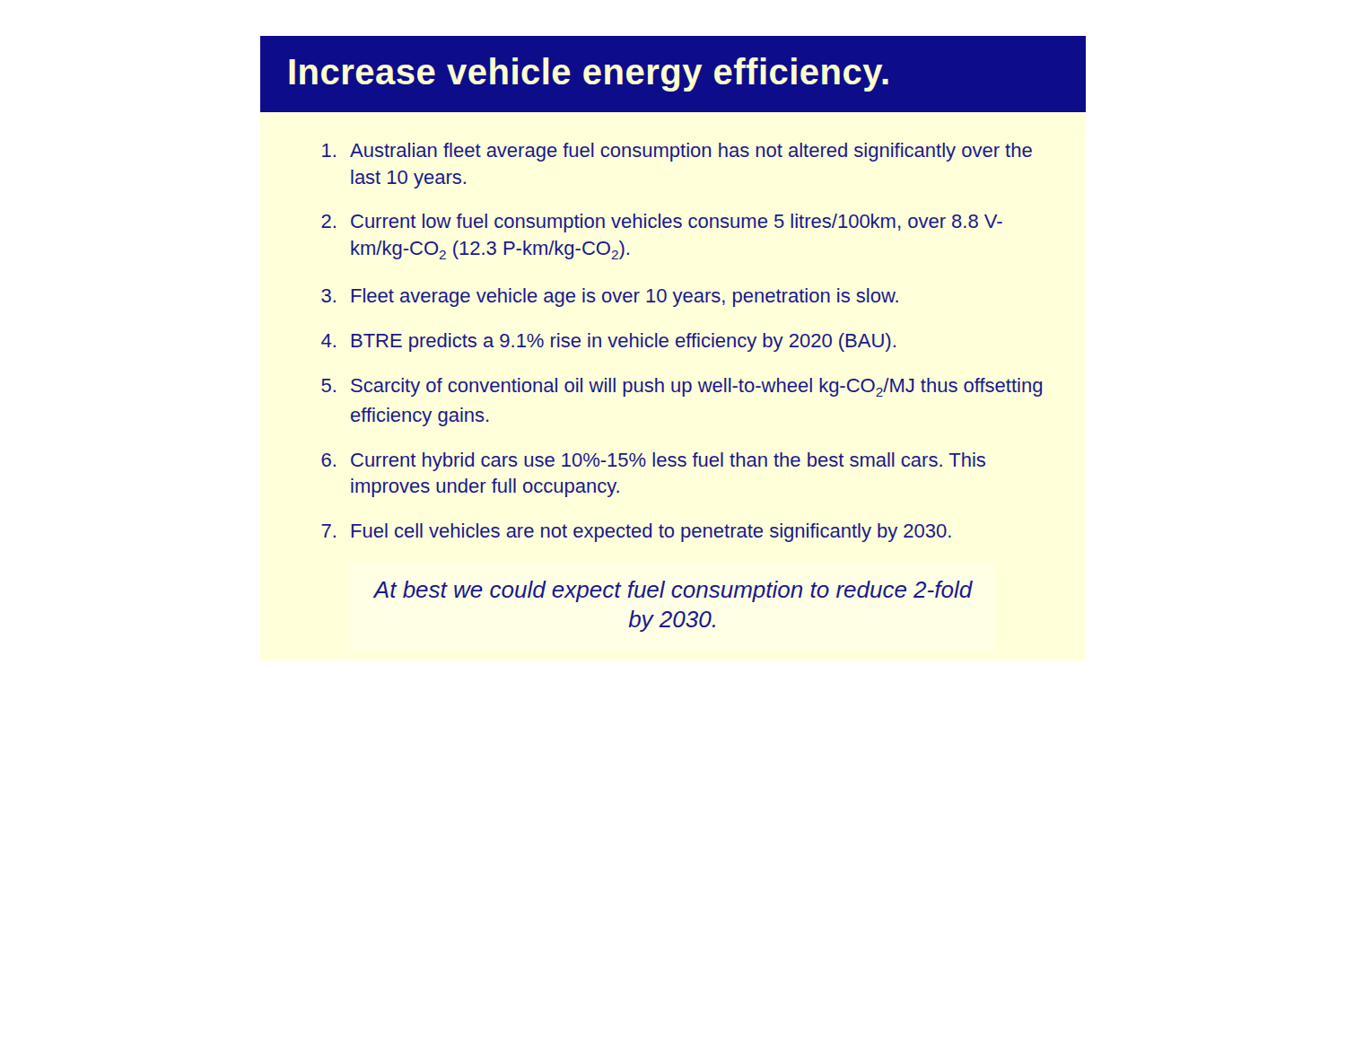Increase vehicle energy efficiency.
Australian fleet average fuel consumption has not altered significantly over the last 10 years.
Current low fuel consumption vehicles consume 5 litres/100km, over 8.8 V-km/kg-CO2 (12.3 P-km/kg-CO2).
Fleet average vehicle age is over 10 years, penetration is slow.
BTRE predicts a 9.1% rise in vehicle efficiency by 2020 (BAU).
Scarcity of conventional oil will push up well-to-wheel kg-CO2/MJ thus offsetting efficiency gains.
Current hybrid cars use 10%-15% less fuel than the best small cars. This improves under full occupancy.
Fuel cell vehicles are not expected to penetrate significantly by 2030.
At best we could expect fuel consumption to reduce 2-fold by 2030.